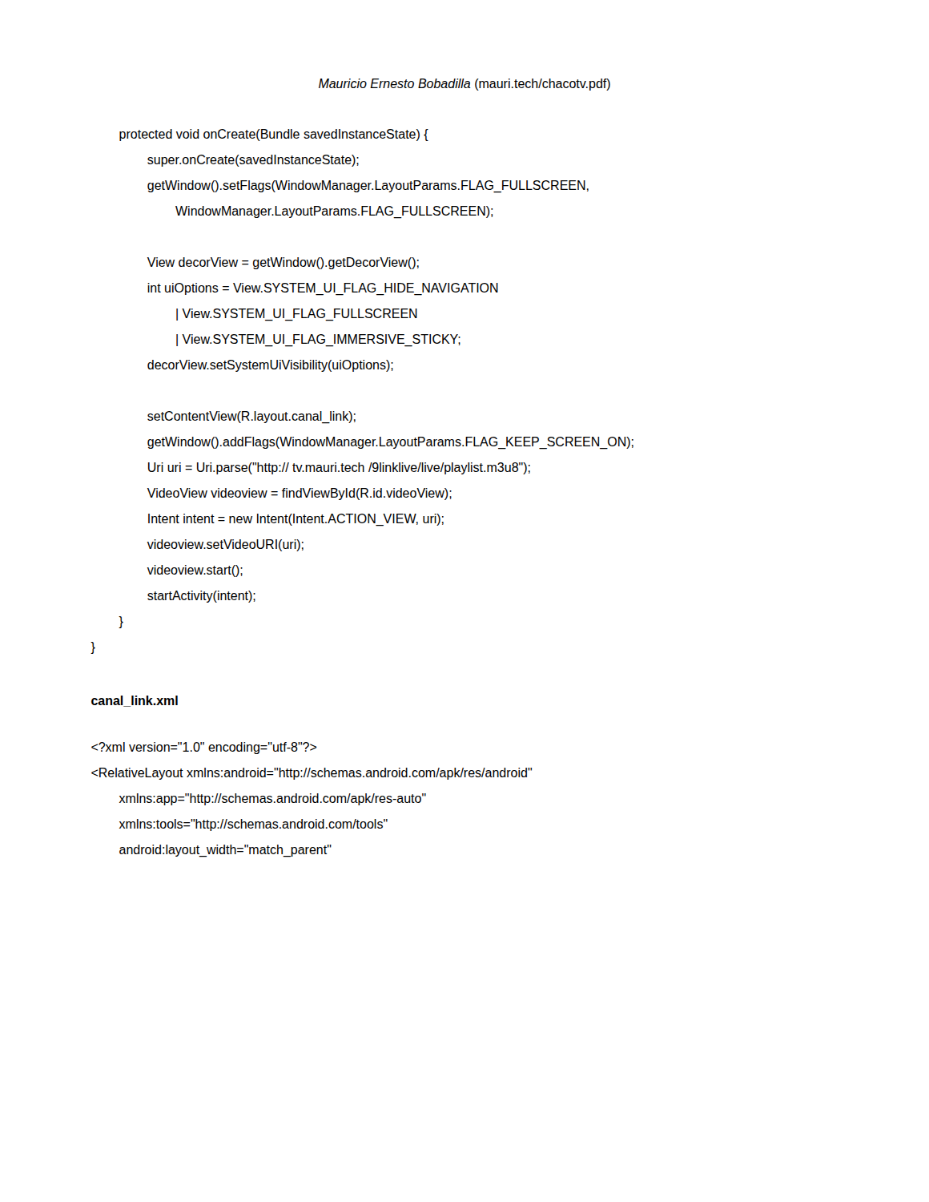Mauricio Ernesto Bobadilla (mauri.tech/chacotv.pdf)
protected void onCreate(Bundle savedInstanceState) {
super.onCreate(savedInstanceState);
getWindow().setFlags(WindowManager.LayoutParams.FLAG_FULLSCREEN,
WindowManager.LayoutParams.FLAG_FULLSCREEN);
View decorView = getWindow().getDecorView();
int uiOptions = View.SYSTEM_UI_FLAG_HIDE_NAVIGATION
| View.SYSTEM_UI_FLAG_FULLSCREEN
| View.SYSTEM_UI_FLAG_IMMERSIVE_STICKY;
decorView.setSystemUiVisibility(uiOptions);
setContentView(R.layout.canal_link);
getWindow().addFlags(WindowManager.LayoutParams.FLAG_KEEP_SCREEN_ON);
Uri uri = Uri.parse("http:// tv.mauri.tech /9linklive/live/playlist.m3u8");
VideoView videoview = findViewById(R.id.videoView);
Intent intent = new Intent(Intent.ACTION_VIEW, uri);
videoview.setVideoURI(uri);
videoview.start();
startActivity(intent);
}
}
canal_link.xml
<?xml version="1.0" encoding="utf-8"?>
<RelativeLayout xmlns:android="http://schemas.android.com/apk/res/android"
xmlns:app="http://schemas.android.com/apk/res-auto"
xmlns:tools="http://schemas.android.com/tools"
android:layout_width="match_parent"